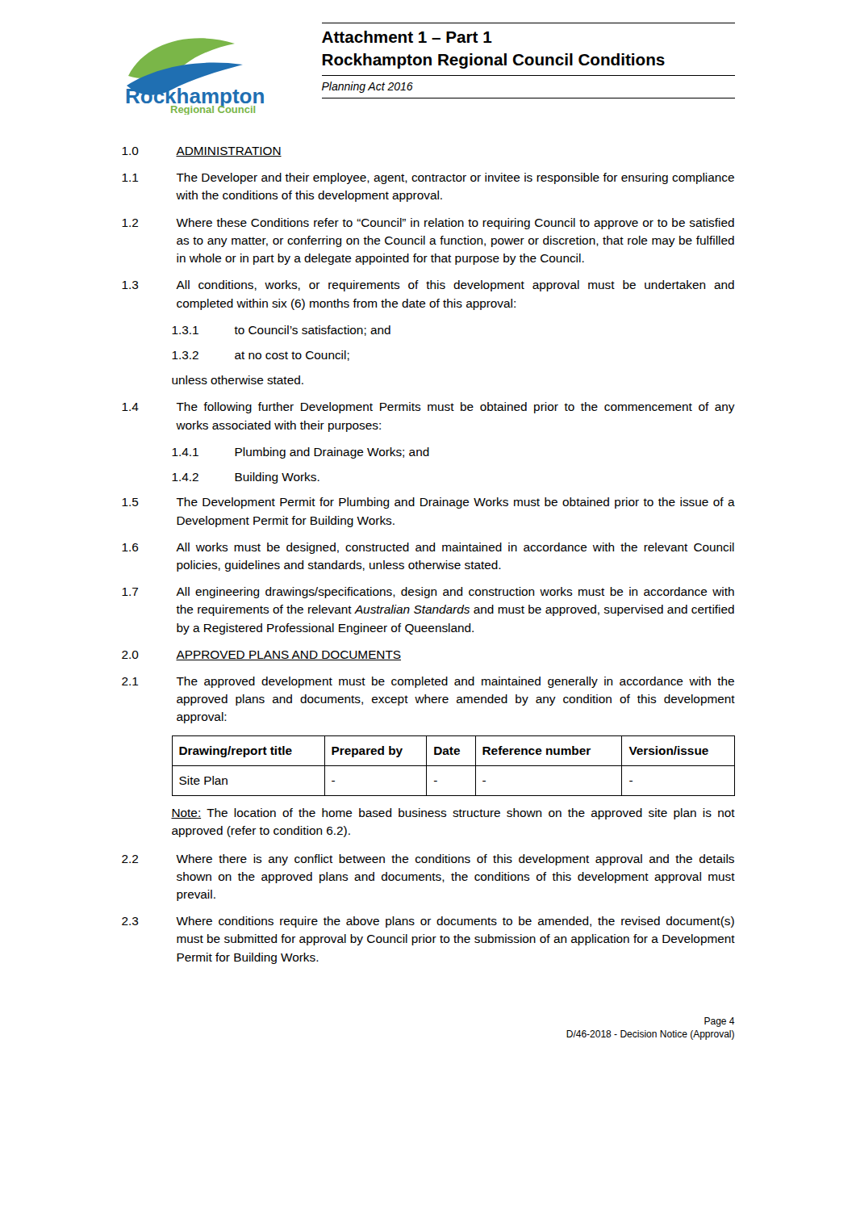Rockhampton Regional Council
Attachment 1 – Part 1
Rockhampton Regional Council Conditions
Planning Act 2016
1.0
ADMINISTRATION
1.1
The Developer and their employee, agent, contractor or invitee is responsible for ensuring compliance with the conditions of this development approval.
1.2
Where these Conditions refer to “Council” in relation to requiring Council to approve or to be satisfied as to any matter, or conferring on the Council a function, power or discretion, that role may be fulfilled in whole or in part by a delegate appointed for that purpose by the Council.
1.3
All conditions, works, or requirements of this development approval must be undertaken and completed within six (6) months from the date of this approval:
1.3.1
to Council’s satisfaction; and
1.3.2
at no cost to Council;
unless otherwise stated.
1.4
The following further Development Permits must be obtained prior to the commencement of any works associated with their purposes:
1.4.1
Plumbing and Drainage Works; and
1.4.2
Building Works.
1.5
The Development Permit for Plumbing and Drainage Works must be obtained prior to the issue of a Development Permit for Building Works.
1.6
All works must be designed, constructed and maintained in accordance with the relevant Council policies, guidelines and standards, unless otherwise stated.
1.7
All engineering drawings/specifications, design and construction works must be in accordance with the requirements of the relevant Australian Standards and must be approved, supervised and certified by a Registered Professional Engineer of Queensland.
2.0
APPROVED PLANS AND DOCUMENTS
2.1
The approved development must be completed and maintained generally in accordance with the approved plans and documents, except where amended by any condition of this development approval:
| Drawing/report title | Prepared by | Date | Reference number | Version/issue |
| --- | --- | --- | --- | --- |
| Site Plan | - | - | - | - |
Note: The location of the home based business structure shown on the approved site plan is not approved (refer to condition 6.2).
2.2
Where there is any conflict between the conditions of this development approval and the details shown on the approved plans and documents, the conditions of this development approval must prevail.
2.3
Where conditions require the above plans or documents to be amended, the revised document(s) must be submitted for approval by Council prior to the submission of an application for a Development Permit for Building Works.
Page 4
D/46-2018 - Decision Notice (Approval)